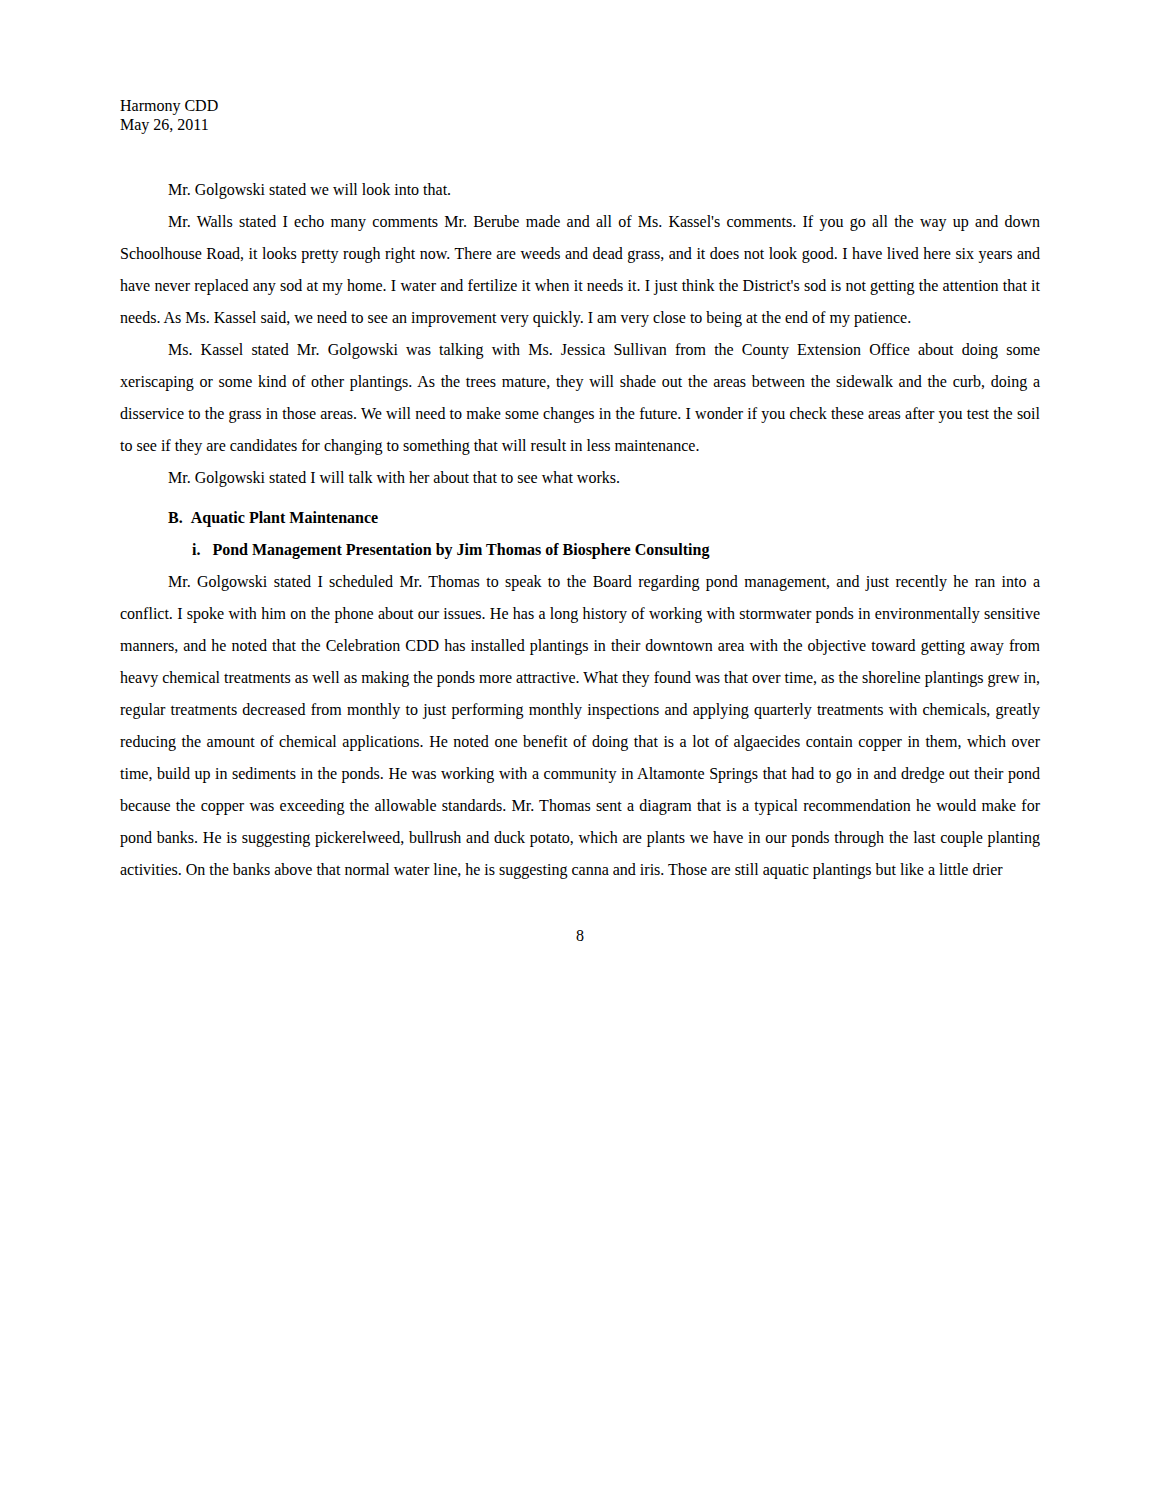Harmony CDD
May 26, 2011
Mr. Golgowski stated we will look into that.
Mr. Walls stated I echo many comments Mr. Berube made and all of Ms. Kassel's comments. If you go all the way up and down Schoolhouse Road, it looks pretty rough right now. There are weeds and dead grass, and it does not look good. I have lived here six years and have never replaced any sod at my home. I water and fertilize it when it needs it. I just think the District's sod is not getting the attention that it needs. As Ms. Kassel said, we need to see an improvement very quickly. I am very close to being at the end of my patience.
Ms. Kassel stated Mr. Golgowski was talking with Ms. Jessica Sullivan from the County Extension Office about doing some xeriscaping or some kind of other plantings. As the trees mature, they will shade out the areas between the sidewalk and the curb, doing a disservice to the grass in those areas. We will need to make some changes in the future. I wonder if you check these areas after you test the soil to see if they are candidates for changing to something that will result in less maintenance.
Mr. Golgowski stated I will talk with her about that to see what works.
B. Aquatic Plant Maintenance
i. Pond Management Presentation by Jim Thomas of Biosphere Consulting
Mr. Golgowski stated I scheduled Mr. Thomas to speak to the Board regarding pond management, and just recently he ran into a conflict. I spoke with him on the phone about our issues. He has a long history of working with stormwater ponds in environmentally sensitive manners, and he noted that the Celebration CDD has installed plantings in their downtown area with the objective toward getting away from heavy chemical treatments as well as making the ponds more attractive. What they found was that over time, as the shoreline plantings grew in, regular treatments decreased from monthly to just performing monthly inspections and applying quarterly treatments with chemicals, greatly reducing the amount of chemical applications. He noted one benefit of doing that is a lot of algaecides contain copper in them, which over time, build up in sediments in the ponds. He was working with a community in Altamonte Springs that had to go in and dredge out their pond because the copper was exceeding the allowable standards. Mr. Thomas sent a diagram that is a typical recommendation he would make for pond banks. He is suggesting pickerelweed, bullrush and duck potato, which are plants we have in our ponds through the last couple planting activities. On the banks above that normal water line, he is suggesting canna and iris. Those are still aquatic plantings but like a little drier
8